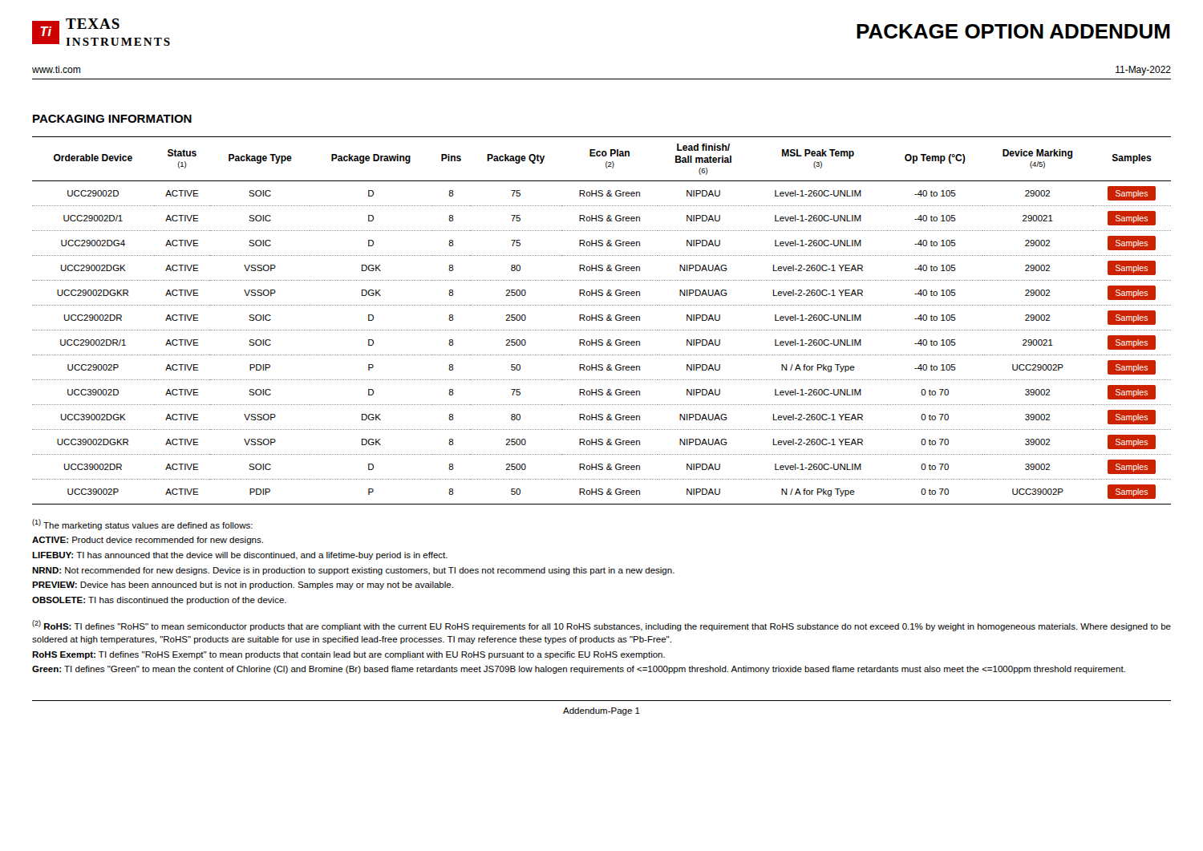Ti
TEXAS
INSTRUMENTS
PACKAGE OPTION ADDENDUM
www.ti.com
11-May-2022
PACKAGING INFORMATION
| Orderable Device | Status (1) | Package Type | Package Drawing | Pins | Package Qty | Eco Plan (2) | Lead finish/ Ball material (6) | MSL Peak Temp (3) | Op Temp (°C) | Device Marking (4/5) | Samples |
| --- | --- | --- | --- | --- | --- | --- | --- | --- | --- | --- | --- |
| UCC29002D | ACTIVE | SOIC | D | 8 | 75 | RoHS & Green | NIPDAU | Level-1-260C-UNLIM | -40 to 105 | 29002 | Samples |
| UCC29002D/1 | ACTIVE | SOIC | D | 8 | 75 | RoHS & Green | NIPDAU | Level-1-260C-UNLIM | -40 to 105 | 290021 | Samples |
| UCC29002DG4 | ACTIVE | SOIC | D | 8 | 75 | RoHS & Green | NIPDAU | Level-1-260C-UNLIM | -40 to 105 | 29002 | Samples |
| UCC29002DGK | ACTIVE | VSSOP | DGK | 8 | 80 | RoHS & Green | NIPDAUAG | Level-2-260C-1 YEAR | -40 to 105 | 29002 | Samples |
| UCC29002DGKR | ACTIVE | VSSOP | DGK | 8 | 2500 | RoHS & Green | NIPDAUAG | Level-2-260C-1 YEAR | -40 to 105 | 29002 | Samples |
| UCC29002DR | ACTIVE | SOIC | D | 8 | 2500 | RoHS & Green | NIPDAU | Level-1-260C-UNLIM | -40 to 105 | 29002 | Samples |
| UCC29002DR/1 | ACTIVE | SOIC | D | 8 | 2500 | RoHS & Green | NIPDAU | Level-1-260C-UNLIM | -40 to 105 | 290021 | Samples |
| UCC29002P | ACTIVE | PDIP | P | 8 | 50 | RoHS & Green | NIPDAU | N / A for Pkg Type | -40 to 105 | UCC29002P | Samples |
| UCC39002D | ACTIVE | SOIC | D | 8 | 75 | RoHS & Green | NIPDAU | Level-1-260C-UNLIM | 0 to 70 | 39002 | Samples |
| UCC39002DGK | ACTIVE | VSSOP | DGK | 8 | 80 | RoHS & Green | NIPDAUAG | Level-2-260C-1 YEAR | 0 to 70 | 39002 | Samples |
| UCC39002DGKR | ACTIVE | VSSOP | DGK | 8 | 2500 | RoHS & Green | NIPDAUAG | Level-2-260C-1 YEAR | 0 to 70 | 39002 | Samples |
| UCC39002DR | ACTIVE | SOIC | D | 8 | 2500 | RoHS & Green | NIPDAU | Level-1-260C-UNLIM | 0 to 70 | 39002 | Samples |
| UCC39002P | ACTIVE | PDIP | P | 8 | 50 | RoHS & Green | NIPDAU | N / A for Pkg Type | 0 to 70 | UCC39002P | Samples |
(1) The marketing status values are defined as follows:
ACTIVE: Product device recommended for new designs.
LIFEBUY: TI has announced that the device will be discontinued, and a lifetime-buy period is in effect.
NRND: Not recommended for new designs. Device is in production to support existing customers, but TI does not recommend using this part in a new design.
PREVIEW: Device has been announced but is not in production. Samples may or may not be available.
OBSOLETE: TI has discontinued the production of the device.
(2) RoHS: TI defines "RoHS" to mean semiconductor products that are compliant with the current EU RoHS requirements for all 10 RoHS substances, including the requirement that RoHS substance do not exceed 0.1% by weight in homogeneous materials. Where designed to be soldered at high temperatures, "RoHS" products are suitable for use in specified lead-free processes. TI may reference these types of products as "Pb-Free".
RoHS Exempt: TI defines "RoHS Exempt" to mean products that contain lead but are compliant with EU RoHS pursuant to a specific EU RoHS exemption.
Green: TI defines "Green" to mean the content of Chlorine (Cl) and Bromine (Br) based flame retardants meet JS709B low halogen requirements of <=1000ppm threshold. Antimony trioxide based flame retardants must also meet the <=1000ppm threshold requirement.
Addendum-Page 1